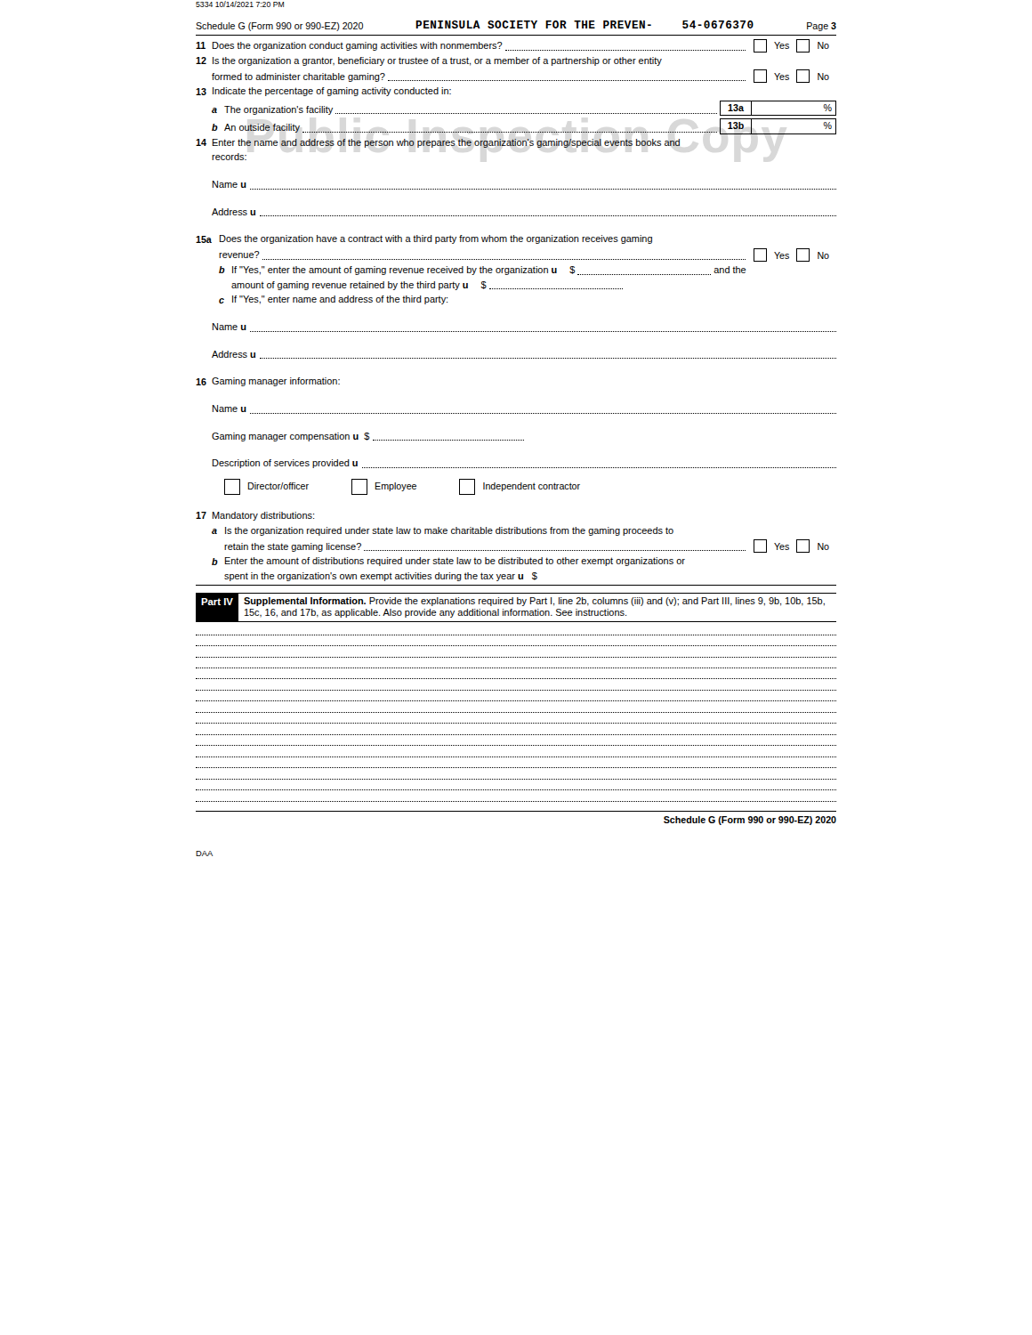5334 10/14/2021 7:20 PM
Public Inspection Copy
Schedule G (Form 990 or 990-EZ) 2020
PENINSULA SOCIETY FOR THE PREVEN- 54-0676370
Page 3
11
Does the organization conduct gaming activities with nonmembers?
Yes No
12
Is the organization a grantor, beneficiary or trustee of a trust, or a member of a partnership or other entity
formed to administer charitable gaming?
Yes No
13
Indicate the percentage of gaming activity conducted in:
a
The organization's facility
13a
%
b
An outside facility
13b
%
14
Enter the name and address of the person who prepares the organization's gaming/special events books and
records:
Name u
Address u
15a
Does the organization have a contract with a third party from whom the organization receives gaming
revenue?
Yes No
b
If "Yes," enter the amount of gaming revenue received by the organization u $ and the
amount of gaming revenue retained by the third party u $
c
If "Yes," enter name and address of the third party:
Name u
Address u
16
Gaming manager information:
Name u
Gaming manager compensation u $
Description of services provided u
Director/officer Employee Independent contractor
17
Mandatory distributions:
a
Is the organization required under state law to make charitable distributions from the gaming proceeds to
retain the state gaming license?
Yes No
b
Enter the amount of distributions required under state law to be distributed to other exempt organizations or
spent in the organization's own exempt activities during the tax year u $
Part IV
Supplemental Information. Provide the explanations required by Part I, line 2b, columns (iii) and (v); and Part III, lines 9, 9b, 10b, 15b, 15c, 16, and 17b, as applicable. Also provide any additional information. See instructions.
Schedule G (Form 990 or 990-EZ) 2020
DAA